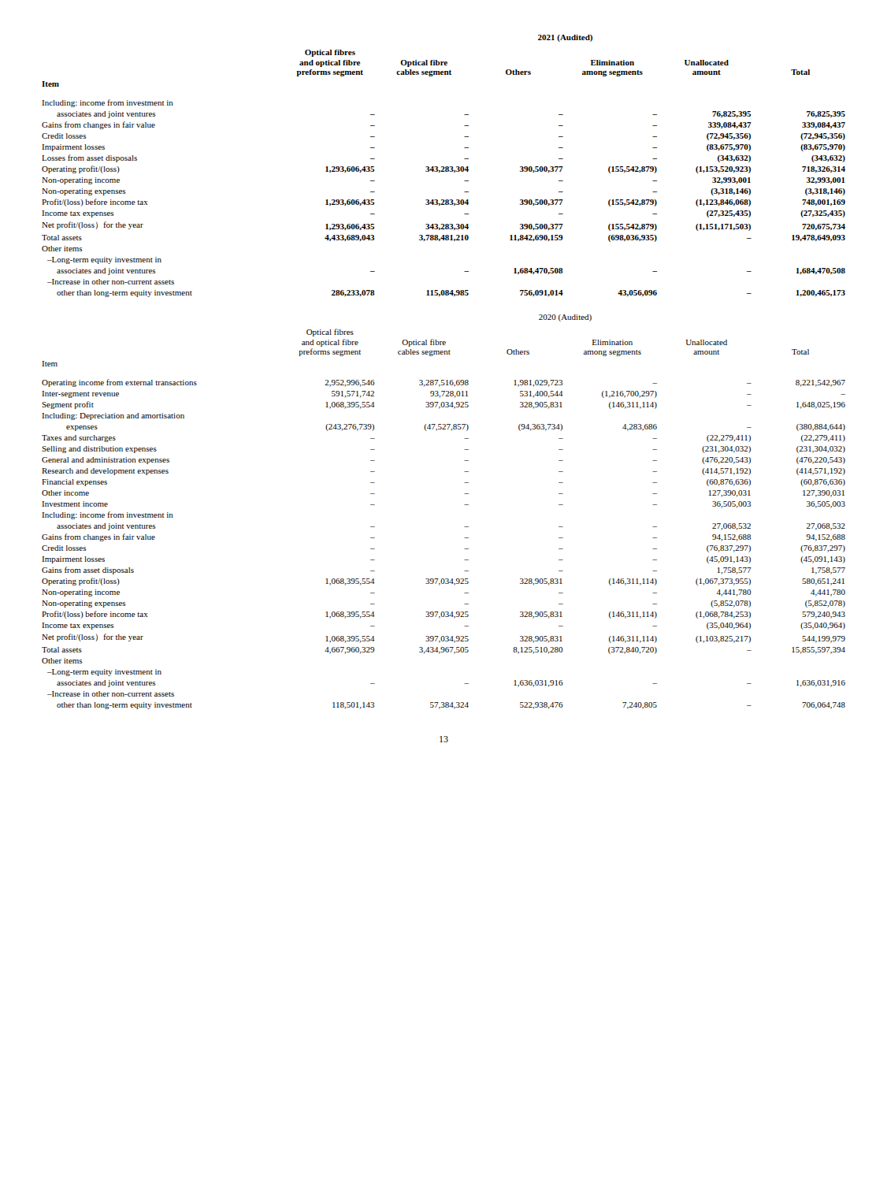| | 2021 (Audited) |
| | Optical fibres and optical fibre preforms segment | Optical fibre cables segment | Others | Elimination among segments | Unallocated amount | Total |
| Item | | | | | | |
| Including: income from investment in | | | | | | |
| associates and joint ventures | – | – | – | – | 76,825,395 | 76,825,395 |
| Gains from changes in fair value | – | – | – | – | 339,084,437 | 339,084,437 |
| Credit losses | – | – | – | – | (72,945,356) | (72,945,356) |
| Impairment losses | – | – | – | – | (83,675,970) | (83,675,970) |
| Losses from asset disposals | – | – | – | – | (343,632) | (343,632) |
| Operating profit/(loss) | 1,293,606,435 | 343,283,304 | 390,500,377 | (155,542,879) | (1,153,520,923) | 718,326,314 |
| Non-operating income | – | – | – | – | 32,993,001 | 32,993,001 |
| Non-operating expenses | – | – | – | – | (3,318,146) | (3,318,146) |
| Profit/(loss) before income tax | 1,293,606,435 | 343,283,304 | 390,500,377 | (155,542,879) | (1,123,846,068) | 748,001,169 |
| Income tax expenses | – | – | – | – | (27,325,435) | (27,325,435) |
| Net profit/(loss）for the year | 1,293,606,435 | 343,283,304 | 390,500,377 | (155,542,879) | (1,151,171,503) | 720,675,734 |
| Total assets | 4,433,689,043 | 3,788,481,210 | 11,842,690,159 | (698,036,935) | – | 19,478,649,093 |
| Other items | | | | | | |
| –Long-term equity investment in | | | | | | |
| associates and joint ventures | – | – | 1,684,470,508 | – | – | 1,684,470,508 |
| –Increase in other non-current assets | | | | | | |
| other than long-term equity investment | 286,233,078 | 115,084,985 | 756,091,014 | 43,056,096 | – | 1,200,465,173 |
| | 2020 (Audited) |
| | Optical fibres and optical fibre preforms segment | Optical fibre cables segment | Others | Elimination among segments | Unallocated amount | Total |
| Item | | | | | | |
| Operating income from external transactions | 2,952,996,546 | 3,287,516,698 | 1,981,029,723 | – | – | 8,221,542,967 |
| Inter-segment revenue | 591,571,742 | 93,728,011 | 531,400,544 | (1,216,700,297) | – | – |
| Segment profit | 1,068,395,554 | 397,034,925 | 328,905,831 | (146,311,114) | – | 1,648,025,196 |
| Including: Depreciation and amortisation | | | | | | |
| expenses | (243,276,739) | (47,527,857) | (94,363,734) | 4,283,686 | – | (380,884,644) |
| Taxes and surcharges | – | – | – | – | (22,279,411) | (22,279,411) |
| Selling and distribution expenses | – | – | – | – | (231,304,032) | (231,304,032) |
| General and administration expenses | – | – | – | – | (476,220,543) | (476,220,543) |
| Research and development expenses | – | – | – | – | (414,571,192) | (414,571,192) |
| Financial expenses | – | – | – | – | (60,876,636) | (60,876,636) |
| Other income | – | – | – | – | 127,390,031 | 127,390,031 |
| Investment income | – | – | – | – | 36,505,003 | 36,505,003 |
| Including: income from investment in | | | | | | |
| associates and joint ventures | – | – | – | – | 27,068,532 | 27,068,532 |
| Gains from changes in fair value | – | – | – | – | 94,152,688 | 94,152,688 |
| Credit losses | – | – | – | – | (76,837,297) | (76,837,297) |
| Impairment losses | – | – | – | – | (45,091,143) | (45,091,143) |
| Gains from asset disposals | – | – | – | – | 1,758,577 | 1,758,577 |
| Operating profit/(loss) | 1,068,395,554 | 397,034,925 | 328,905,831 | (146,311,114) | (1,067,373,955) | 580,651,241 |
| Non-operating income | – | – | – | – | 4,441,780 | 4,441,780 |
| Non-operating expenses | – | – | – | – | (5,852,078) | (5,852,078) |
| Profit/(loss) before income tax | 1,068,395,554 | 397,034,925 | 328,905,831 | (146,311,114) | (1,068,784,253) | 579,240,943 |
| Income tax expenses | – | – | – | – | (35,040,964) | (35,040,964) |
| Net profit/(loss）for the year | 1,068,395,554 | 397,034,925 | 328,905,831 | (146,311,114) | (1,103,825,217) | 544,199,979 |
| Total assets | 4,667,960,329 | 3,434,967,505 | 8,125,510,280 | (372,840,720) | – | 15,855,597,394 |
| Other items | | | | | | |
| –Long-term equity investment in | | | | | | |
| associates and joint ventures | – | – | 1,636,031,916 | – | – | 1,636,031,916 |
| –Increase in other non-current assets | | | | | | |
| other than long-term equity investment | 118,501,143 | 57,384,324 | 522,938,476 | 7,240,805 | – | 706,064,748 |
13